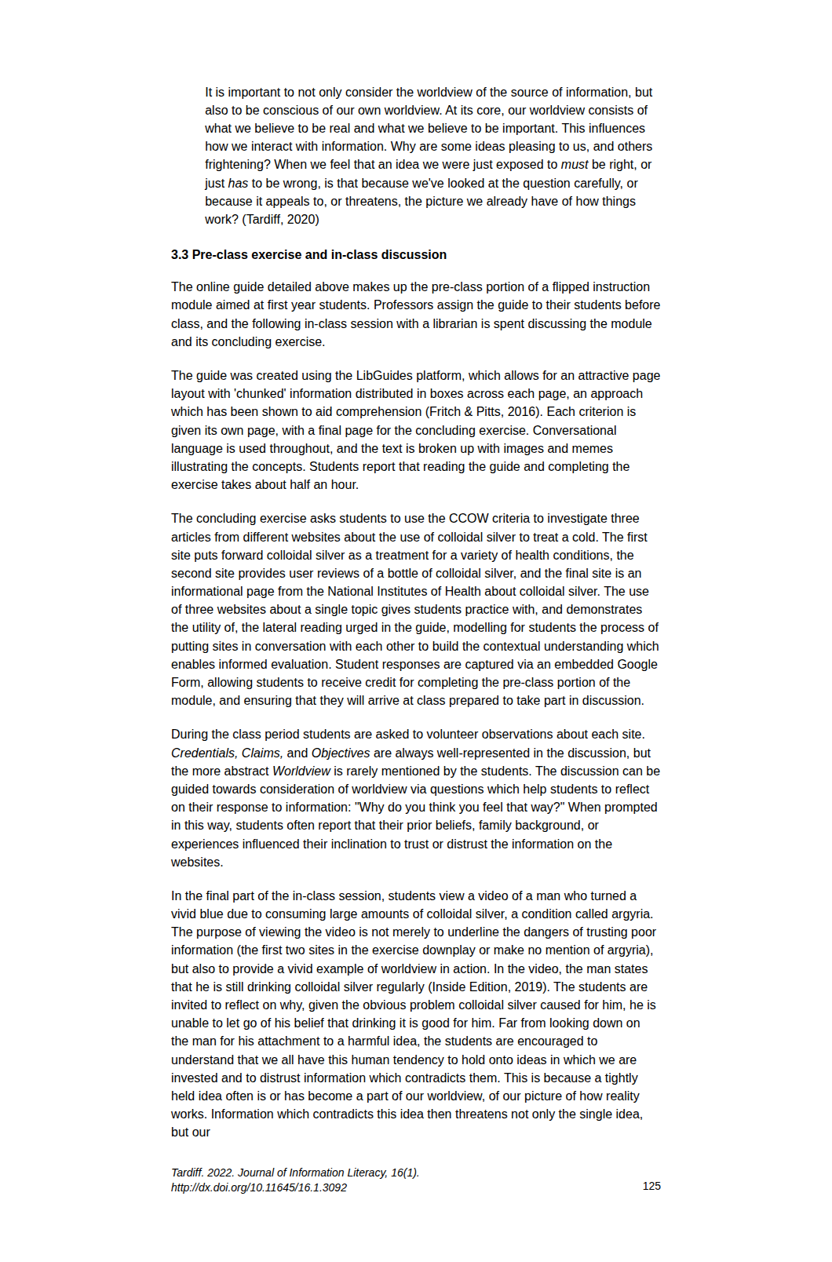It is important to not only consider the worldview of the source of information, but also to be conscious of our own worldview. At its core, our worldview consists of what we believe to be real and what we believe to be important. This influences how we interact with information. Why are some ideas pleasing to us, and others frightening? When we feel that an idea we were just exposed to must be right, or just has to be wrong, is that because we've looked at the question carefully, or because it appeals to, or threatens, the picture we already have of how things work? (Tardiff, 2020)
3.3 Pre-class exercise and in-class discussion
The online guide detailed above makes up the pre-class portion of a flipped instruction module aimed at first year students. Professors assign the guide to their students before class, and the following in-class session with a librarian is spent discussing the module and its concluding exercise.
The guide was created using the LibGuides platform, which allows for an attractive page layout with 'chunked' information distributed in boxes across each page, an approach which has been shown to aid comprehension (Fritch & Pitts, 2016). Each criterion is given its own page, with a final page for the concluding exercise. Conversational language is used throughout, and the text is broken up with images and memes illustrating the concepts. Students report that reading the guide and completing the exercise takes about half an hour.
The concluding exercise asks students to use the CCOW criteria to investigate three articles from different websites about the use of colloidal silver to treat a cold. The first site puts forward colloidal silver as a treatment for a variety of health conditions, the second site provides user reviews of a bottle of colloidal silver, and the final site is an informational page from the National Institutes of Health about colloidal silver. The use of three websites about a single topic gives students practice with, and demonstrates the utility of, the lateral reading urged in the guide, modelling for students the process of putting sites in conversation with each other to build the contextual understanding which enables informed evaluation. Student responses are captured via an embedded Google Form, allowing students to receive credit for completing the pre-class portion of the module, and ensuring that they will arrive at class prepared to take part in discussion.
During the class period students are asked to volunteer observations about each site. Credentials, Claims, and Objectives are always well-represented in the discussion, but the more abstract Worldview is rarely mentioned by the students. The discussion can be guided towards consideration of worldview via questions which help students to reflect on their response to information: "Why do you think you feel that way?" When prompted in this way, students often report that their prior beliefs, family background, or experiences influenced their inclination to trust or distrust the information on the websites.
In the final part of the in-class session, students view a video of a man who turned a vivid blue due to consuming large amounts of colloidal silver, a condition called argyria. The purpose of viewing the video is not merely to underline the dangers of trusting poor information (the first two sites in the exercise downplay or make no mention of argyria), but also to provide a vivid example of worldview in action. In the video, the man states that he is still drinking colloidal silver regularly (Inside Edition, 2019). The students are invited to reflect on why, given the obvious problem colloidal silver caused for him, he is unable to let go of his belief that drinking it is good for him. Far from looking down on the man for his attachment to a harmful idea, the students are encouraged to understand that we all have this human tendency to hold onto ideas in which we are invested and to distrust information which contradicts them. This is because a tightly held idea often is or has become a part of our worldview, of our picture of how reality works. Information which contradicts this idea then threatens not only the single idea, but our
Tardiff. 2022. Journal of Information Literacy, 16(1).
http://dx.doi.org/10.11645/16.1.3092
125